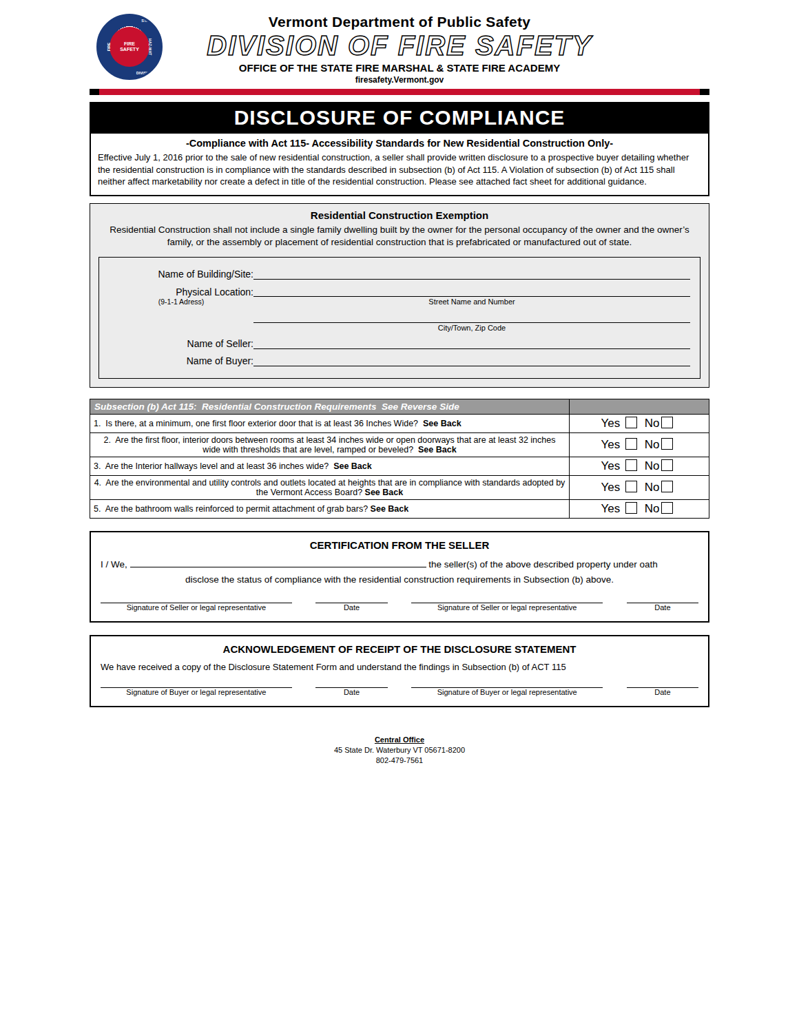STATE OF VERMONT DIVISION OF FIRE SAFETY FIRE HAZ-MAT
FIRE
SAFETY
Vermont Department of Public Safety
DIVISION OF FIRE SAFETY
OFFICE OF THE STATE FIRE MARSHAL & STATE FIRE ACADEMY
firesafety.Vermont.gov
DISCLOSURE OF COMPLIANCE
-Compliance with Act 115- Accessibility Standards for New Residential Construction Only-
Effective July 1, 2016 prior to the sale of new residential construction, a seller shall provide written disclosure to a prospective buyer detailing whether the residential construction is in compliance with the standards described in subsection (b) of Act 115. A Violation of subsection (b) of Act 115 shall neither affect marketability nor create a defect in title of the residential construction. Please see attached fact sheet for additional guidance.
Residential Construction Exemption
Residential Construction shall not include a single family dwelling built by the owner for the personal occupancy of the owner and the owner’s family, or the assembly or placement of residential construction that is prefabricated or manufactured out of state.
| Name of Building/Site: | |
| Physical Location: (9-1-1 Adress) | Street Name and Number |
| | City/Town, Zip Code |
| Name of Seller: | |
| Name of Buyer: | |
| Subsection (b) Act 115: Residential Construction Requirements See Reverse Side | |
| --- | --- |
| 1. Is there, at a minimum, one first floor exterior door that is at least 36 Inches Wide? See Back | Yes No |
| 2. Are the first floor, interior doors between rooms at least 34 inches wide or open doorways that are at least 32 inches wide with thresholds that are level, ramped or beveled? See Back | Yes No |
| 3. Are the Interior hallways level and at least 36 inches wide? See Back | Yes No |
| 4. Are the environmental and utility controls and outlets located at heights that are in compliance with standards adopted by the Vermont Access Board? See Back | Yes No |
| 5. Are the bathroom walls reinforced to permit attachment of grab bars? See Back | Yes No |
CERTIFICATION FROM THE SELLER
I / We, the seller(s) of the above described property under oath disclose the status of compliance with the residential construction requirements in Subsection (b) above.
| Signature of Seller or legal representative | | Date | | Signature of Seller or legal representative | | Date |
ACKNOWLEDGEMENT OF RECEIPT OF THE DISCLOSURE STATEMENT
We have received a copy of the Disclosure Statement Form and understand the findings in Subsection (b) of ACT 115
| Signature of Buyer or legal representative | | Date | | Signature of Buyer or legal representative | | Date |
Central Office
45 State Dr. Waterbury VT 05671-8200
802-479-7561